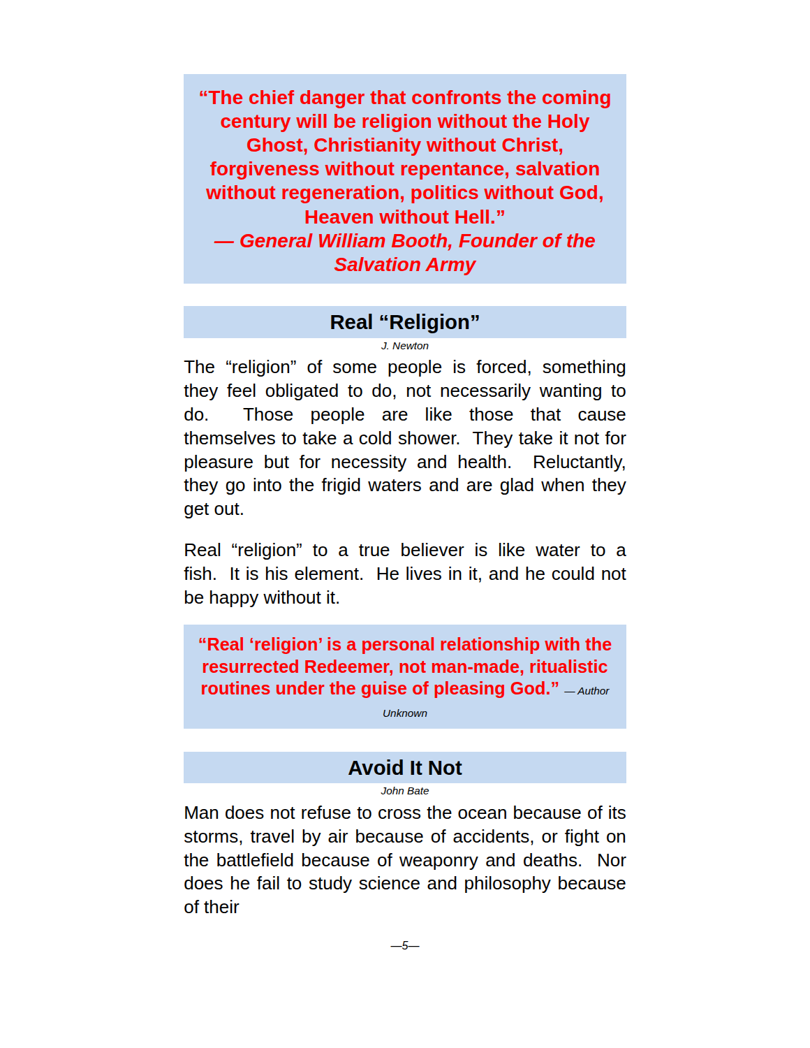“The chief danger that confronts the coming century will be religion without the Holy Ghost, Christianity without Christ, forgiveness without repentance, salvation without regeneration, politics without God, Heaven without Hell.”
— General William Booth, Founder of the Salvation Army
Real “Religion”
J. Newton
The “religion” of some people is forced, something they feel obligated to do, not necessarily wanting to do. Those people are like those that cause themselves to take a cold shower. They take it not for pleasure but for necessity and health. Reluctantly, they go into the frigid waters and are glad when they get out.
Real “religion” to a true believer is like water to a fish. It is his element. He lives in it, and he could not be happy without it.
“Real ‘religion’ is a personal relationship with the resurrected Redeemer, not man-made, ritualistic routines under the guise of pleasing God.” — Author Unknown
Avoid It Not
John Bate
Man does not refuse to cross the ocean because of its storms, travel by air because of accidents, or fight on the battlefield because of weaponry and deaths. Nor does he fail to study science and philosophy because of their
—5—